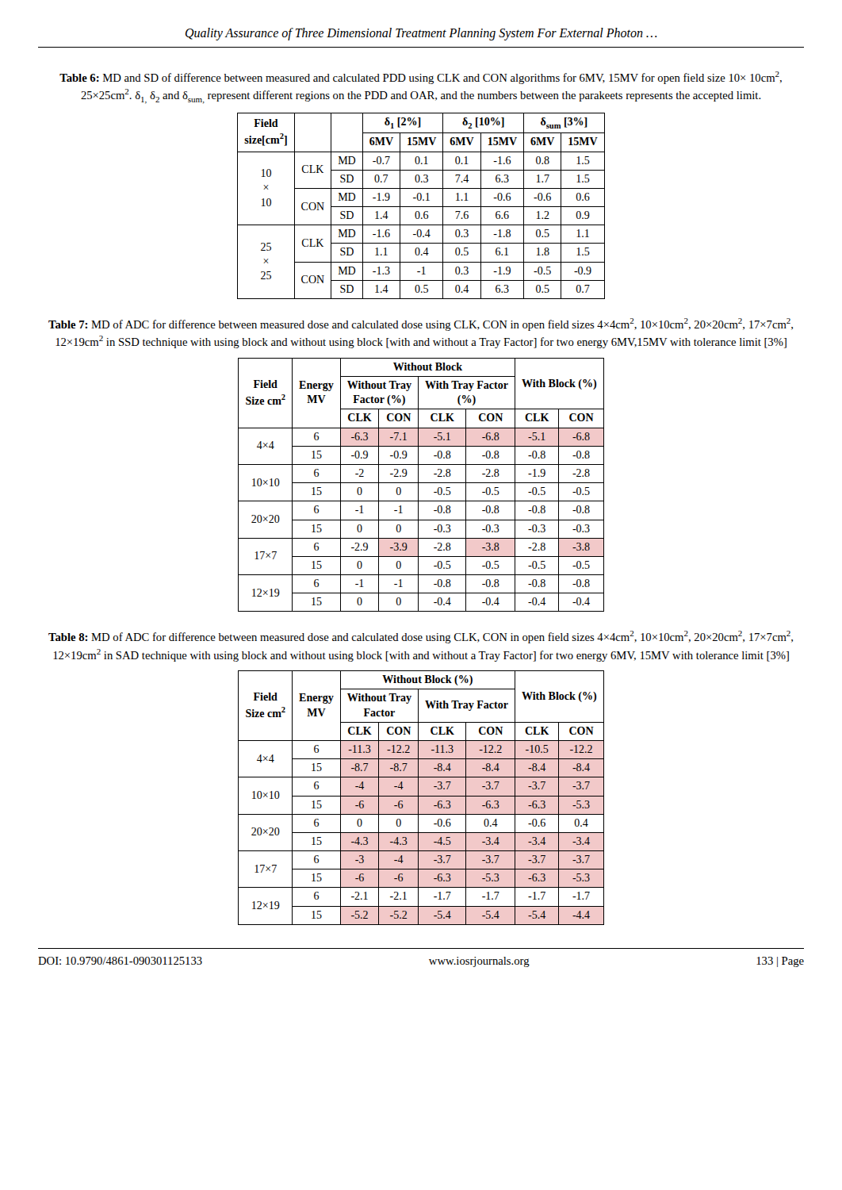Quality Assurance of Three Dimensional Treatment Planning System For External Photon …
Table 6: MD and SD of difference between measured and calculated PDD using CLK and CON algorithms for 6MV, 15MV for open field size 10× 10cm2, 25×25cm2. δ1, δ2 and δsum, represent different regions on the PDD and OAR, and the numbers between the parakeets represents the accepted limit.
| Field size[cm 2 ] | | | δ 1 [2%] | δ 2 [10%] | δ sum [3%] |
| --- | --- | --- | --- | --- | --- |
| 6MV | 15MV | 6MV | 15MV | 6MV | 15MV |
| 10 × 10 | CLK | MD | -0.7 | 0.1 | 0.1 | -1.6 | 0.8 | 1.5 |
| SD | 0.7 | 0.3 | 7.4 | 6.3 | 1.7 | 1.5 |
| CON | MD | -1.9 | -0.1 | 1.1 | -0.6 | -0.6 | 0.6 |
| SD | 1.4 | 0.6 | 7.6 | 6.6 | 1.2 | 0.9 |
| 25 × 25 | CLK | MD | -1.6 | -0.4 | 0.3 | -1.8 | 0.5 | 1.1 |
| SD | 1.1 | 0.4 | 0.5 | 6.1 | 1.8 | 1.5 |
| CON | MD | -1.3 | -1 | 0.3 | -1.9 | -0.5 | -0.9 |
| SD | 1.4 | 0.5 | 0.4 | 6.3 | 0.5 | 0.7 |
Table 7: MD of ADC for difference between measured dose and calculated dose using CLK, CON in open field sizes 4×4cm2, 10×10cm2, 20×20cm2, 17×7cm2, 12×19cm2 in SSD technique with using block and without using block [with and without a Tray Factor] for two energy 6MV,15MV with tolerance limit [3%]
| Field Size cm 2 | Energy MV | Without Block | With Block (%) |
| --- | --- | --- | --- |
| Without Tray Factor (%) | With Tray Factor (%) |
| CLK | CON | CLK | CON | CLK | CON |
| 4×4 | 6 | -6.3 | -7.1 | -5.1 | -6.8 | -5.1 | -6.8 |
| 15 | -0.9 | -0.9 | -0.8 | -0.8 | -0.8 | -0.8 |
| 10×10 | 6 | -2 | -2.9 | -2.8 | -2.8 | -1.9 | -2.8 |
| 15 | 0 | 0 | -0.5 | -0.5 | -0.5 | -0.5 |
| 20×20 | 6 | -1 | -1 | -0.8 | -0.8 | -0.8 | -0.8 |
| 15 | 0 | 0 | -0.3 | -0.3 | -0.3 | -0.3 |
| 17×7 | 6 | -2.9 | -3.9 | -2.8 | -3.8 | -2.8 | -3.8 |
| 15 | 0 | 0 | -0.5 | -0.5 | -0.5 | -0.5 |
| 12×19 | 6 | -1 | -1 | -0.8 | -0.8 | -0.8 | -0.8 |
| 15 | 0 | 0 | -0.4 | -0.4 | -0.4 | -0.4 |
Table 8: MD of ADC for difference between measured dose and calculated dose using CLK, CON in open field sizes 4×4cm2, 10×10cm2, 20×20cm2, 17×7cm2, 12×19cm2 in SAD technique with using block and without using block [with and without a Tray Factor] for two energy 6MV, 15MV with tolerance limit [3%]
| Field Size cm 2 | Energy MV | Without Block (%) | With Block (%) |
| --- | --- | --- | --- |
| Without Tray Factor | With Tray Factor |
| CLK | CON | CLK | CON | CLK | CON |
| 4×4 | 6 | -11.3 | -12.2 | -11.3 | -12.2 | -10.5 | -12.2 |
| 15 | -8.7 | -8.7 | -8.4 | -8.4 | -8.4 | -8.4 |
| 10×10 | 6 | -4 | -4 | -3.7 | -3.7 | -3.7 | -3.7 |
| 15 | -6 | -6 | -6.3 | -6.3 | -6.3 | -5.3 |
| 20×20 | 6 | 0 | 0 | -0.6 | 0.4 | -0.6 | 0.4 |
| 15 | -4.3 | -4.3 | -4.5 | -3.4 | -3.4 | -3.4 |
| 17×7 | 6 | -3 | -4 | -3.7 | -3.7 | -3.7 | -3.7 |
| 15 | -6 | -6 | -6.3 | -5.3 | -6.3 | -5.3 |
| 12×19 | 6 | -2.1 | -2.1 | -1.7 | -1.7 | -1.7 | -1.7 |
| 15 | -5.2 | -5.2 | -5.4 | -5.4 | -5.4 | -4.4 |
DOI: 10.9790/4861-090301125133 www.iosrjournals.org 133 | Page